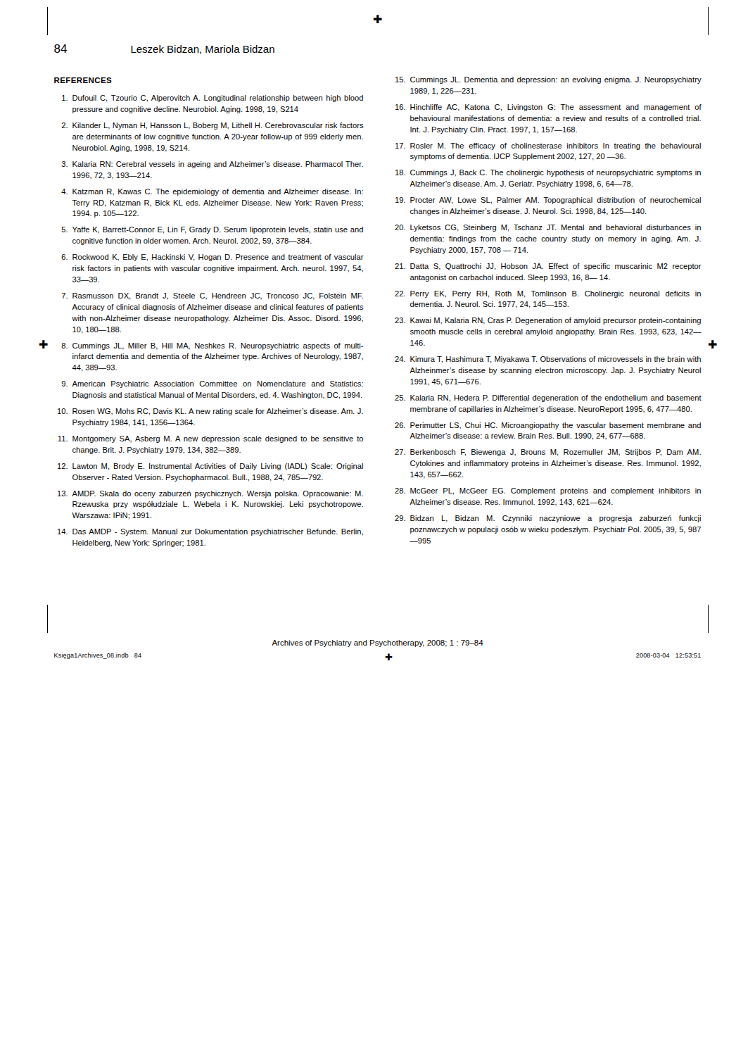✚
✚
✚
84 Leszek Bidzan, Mariola Bidzan
REFERENCES
Dufouil C, Tzourio C, Alperovitch A. Longitudinal relationship between high blood pressure and cognitive decline. Neurobiol. Aging. 1998, 19, S214
Kilander L, Nyman H, Hansson L, Boberg M, Lithell H. Cerebrovascular risk factors are determinants of low cognitive function. A 20-year follow-up of 999 elderly men. Neurobiol. Aging, 1998, 19, S214.
Kalaria RN: Cerebral vessels in ageing and Alzheimer’s disease. Pharmacol Ther. 1996, 72, 3, 193—214.
Katzman R, Kawas C. The epidemiology of dementia and Alzheimer disease. In: Terry RD, Katzman R, Bick KL eds. Alzheimer Disease. New York: Raven Press; 1994. p. 105—122.
Yaffe K, Barrett-Connor E, Lin F, Grady D. Serum lipoprotein levels, statin use and cognitive function in older women. Arch. Neurol. 2002, 59, 378—384.
Rockwood K, Ebly E, Hackinski V, Hogan D. Presence and treatment of vascular risk factors in patients with vascular cognitive impairment. Arch. neurol. 1997, 54, 33—39.
Rasmusson DX, Brandt J, Steele C, Hendreen JC, Troncoso JC, Folstein MF. Accuracy of clinical diagnosis of Alzheimer disease and clinical features of patients with non-Alzheimer disease neuropathology. Alzheimer Dis. Assoc. Disord. 1996, 10, 180—188.
Cummings JL, Miller B, Hill MA, Neshkes R. Neuropsychiatric aspects of multi-infarct dementia and dementia of the Alzheimer type. Archives of Neurology, 1987, 44, 389—93.
American Psychiatric Association Committee on Nomenclature and Statistics: Diagnosis and statistical Manual of Mental Disorders, ed. 4. Washington, DC, 1994.
Rosen WG, Mohs RC, Davis KL. A new rating scale for Alzheimer’s disease. Am. J. Psychiatry 1984, 141, 1356—1364.
Montgomery SA, Asberg M. A new depression scale designed to be sensitive to change. Brit. J. Psychiatry 1979, 134, 382—389.
Lawton M, Brody E. Instrumental Activities of Daily Living (IADL) Scale: Original Observer - Rated Version. Psychopharmacol. Bull., 1988, 24, 785—792.
AMDP. Skala do oceny zaburzeń psychicznych. Wersja polska. Opracowanie: M. Rzewuska przy współudziale L. Webela i K. Nurowskiej. Leki psychotropowe. Warszawa: IPiN; 1991.
Das AMDP - System. Manual zur Dokumentation psychiatrischer Befunde. Berlin, Heidelberg, New York: Springer; 1981.
Cummings JL. Dementia and depression: an evolving enigma. J. Neuropsychiatry 1989, 1, 226—231.
Hinchliffe AC, Katona C, Livingston G: The assessment and management of behavioural manifestations of dementia: a review and results of a controlled trial. Int. J. Psychiatry Clin. Pract. 1997, 1, 157—168.
Rosler M. The efficacy of cholinesterase inhibitors In treating the behavioural symptoms of dementia. IJCP Supplement 2002, 127, 20 —36.
Cummings J, Back C. The cholinergic hypothesis of neuropsychiatric symptoms in Alzheimer’s disease. Am. J. Geriatr. Psychiatry 1998, 6, 64—78.
Procter AW, Lowe SL, Palmer AM. Topographical distribution of neurochemical changes in Alzheimer’s disease. J. Neurol. Sci. 1998, 84, 125—140.
Lyketsos CG, Steinberg M, Tschanz JT. Mental and behavioral disturbances in dementia: findings from the cache country study on memory in aging. Am. J. Psychiatry 2000, 157, 708 — 714.
Datta S, Quattrochi JJ, Hobson JA. Effect of specific muscarinic M2 receptor antagonist on carbachol induced. Sleep 1993, 16, 8— 14.
Perry EK, Perry RH, Roth M, Tomlinson B. Cholinergic neuronal deficits in dementia. J. Neurol. Sci. 1977, 24, 145—153.
Kawai M, Kalaria RN, Cras P. Degeneration of amyloid precursor protein-containing smooth muscle cells in cerebral amyloid angiopathy. Brain Res. 1993, 623, 142—146.
Kimura T, Hashimura T, Miyakawa T. Observations of microvessels in the brain with Alzheinmer’s disease by scanning electron microscopy. Jap. J. Psychiatry Neurol 1991, 45, 671—676.
Kalaria RN, Hedera P. Differential degeneration of the endothelium and basement membrane of capillaries in Alzheimer’s disease. NeuroReport 1995, 6, 477—480.
Perimutter LS, Chui HC. Microangiopathy the vascular basement membrane and Alzheimer’s disease: a review. Brain Res. Bull. 1990, 24, 677—688.
Berkenbosch F, Biewenga J, Brouns M, Rozemuller JM, Strijbos P, Dam AM. Cytokines and inflammatory proteins in Alzheimer’s disease. Res. Immunol. 1992, 143, 657—662.
McGeer PL, McGeer EG. Complement proteins and complement inhibitors in Alzheimer’s disease. Res. Immunol. 1992, 143, 621—624.
Bidzan L, Bidzan M. Czynniki naczyniowe a progresja zaburzeń funkcji poznawczych w populacji osób w wieku podeszłym. Psychiatr Pol. 2005, 39, 5, 987—995
Archives of Psychiatry and Psychotherapy, 2008; 1 : 79–84
Księga1Archives_08.indb 84 ✚ 2008-03-04 12:53:51